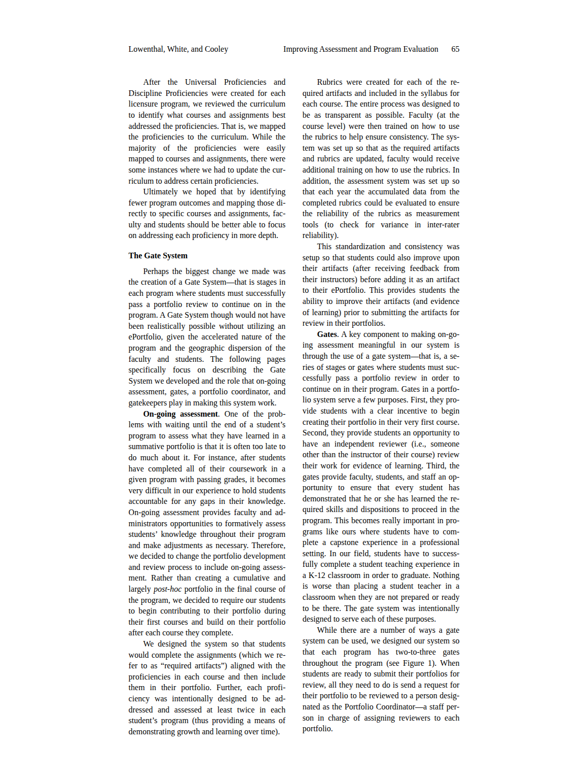Lowenthal, White, and Cooley
Improving Assessment and Program Evaluation65
After the Universal Proficiencies and Discipline Proficiencies were created for each licensure program, we reviewed the curriculum to identify what courses and assignments best addressed the proficiencies. That is, we mapped the proficiencies to the curriculum. While the majority of the proficiencies were easily mapped to courses and assignments, there were some instances where we had to update the curriculum to address certain proficiencies.
Ultimately we hoped that by identifying fewer program outcomes and mapping those directly to specific courses and assignments, faculty and students should be better able to focus on addressing each proficiency in more depth.
The Gate System
Perhaps the biggest change we made was the creation of a Gate System—that is stages in each program where students must successfully pass a portfolio review to continue on in the program. A Gate System though would not have been realistically possible without utilizing an ePortfolio, given the accelerated nature of the program and the geographic dispersion of the faculty and students. The following pages specifically focus on describing the Gate System we developed and the role that on-going assessment, gates, a portfolio coordinator, and gatekeepers play in making this system work.
On-going assessment. One of the problems with waiting until the end of a student’s program to assess what they have learned in a summative portfolio is that it is often too late to do much about it. For instance, after students have completed all of their coursework in a given program with passing grades, it becomes very difficult in our experience to hold students accountable for any gaps in their knowledge. On-going assessment provides faculty and administrators opportunities to formatively assess students’ knowledge throughout their program and make adjustments as necessary. Therefore, we decided to change the portfolio development and review process to include on-going assessment. Rather than creating a cumulative and largely post-hoc portfolio in the final course of the program, we decided to require our students to begin contributing to their portfolio during their first courses and build on their portfolio after each course they complete.
We designed the system so that students would complete the assignments (which we refer to as “required artifacts”) aligned with the proficiencies in each course and then include them in their portfolio. Further, each proficiency was intentionally designed to be addressed and assessed at least twice in each student’s program (thus providing a means of demonstrating growth and learning over time).
Rubrics were created for each of the required artifacts and included in the syllabus for each course. The entire process was designed to be as transparent as possible. Faculty (at the course level) were then trained on how to use the rubrics to help ensure consistency. The system was set up so that as the required artifacts and rubrics are updated, faculty would receive additional training on how to use the rubrics. In addition, the assessment system was set up so that each year the accumulated data from the completed rubrics could be evaluated to ensure the reliability of the rubrics as measurement tools (to check for variance in inter-rater reliability).
This standardization and consistency was setup so that students could also improve upon their artifacts (after receiving feedback from their instructors) before adding it as an artifact to their ePortfolio. This provides students the ability to improve their artifacts (and evidence of learning) prior to submitting the artifacts for review in their portfolios.
Gates. A key component to making on-going assessment meaningful in our system is through the use of a gate system—that is, a series of stages or gates where students must successfully pass a portfolio review in order to continue on in their program. Gates in a portfolio system serve a few purposes. First, they provide students with a clear incentive to begin creating their portfolio in their very first course. Second, they provide students an opportunity to have an independent reviewer (i.e., someone other than the instructor of their course) review their work for evidence of learning. Third, the gates provide faculty, students, and staff an opportunity to ensure that every student has demonstrated that he or she has learned the required skills and dispositions to proceed in the program. This becomes really important in programs like ours where students have to complete a capstone experience in a professional setting. In our field, students have to successfully complete a student teaching experience in a K-12 classroom in order to graduate. Nothing is worse than placing a student teacher in a classroom when they are not prepared or ready to be there. The gate system was intentionally designed to serve each of these purposes.
While there are a number of ways a gate system can be used, we designed our system so that each program has two-to-three gates throughout the program (see Figure 1). When students are ready to submit their portfolios for review, all they need to do is send a request for their portfolio to be reviewed to a person designated as the Portfolio Coordinator—a staff person in charge of assigning reviewers to each portfolio.